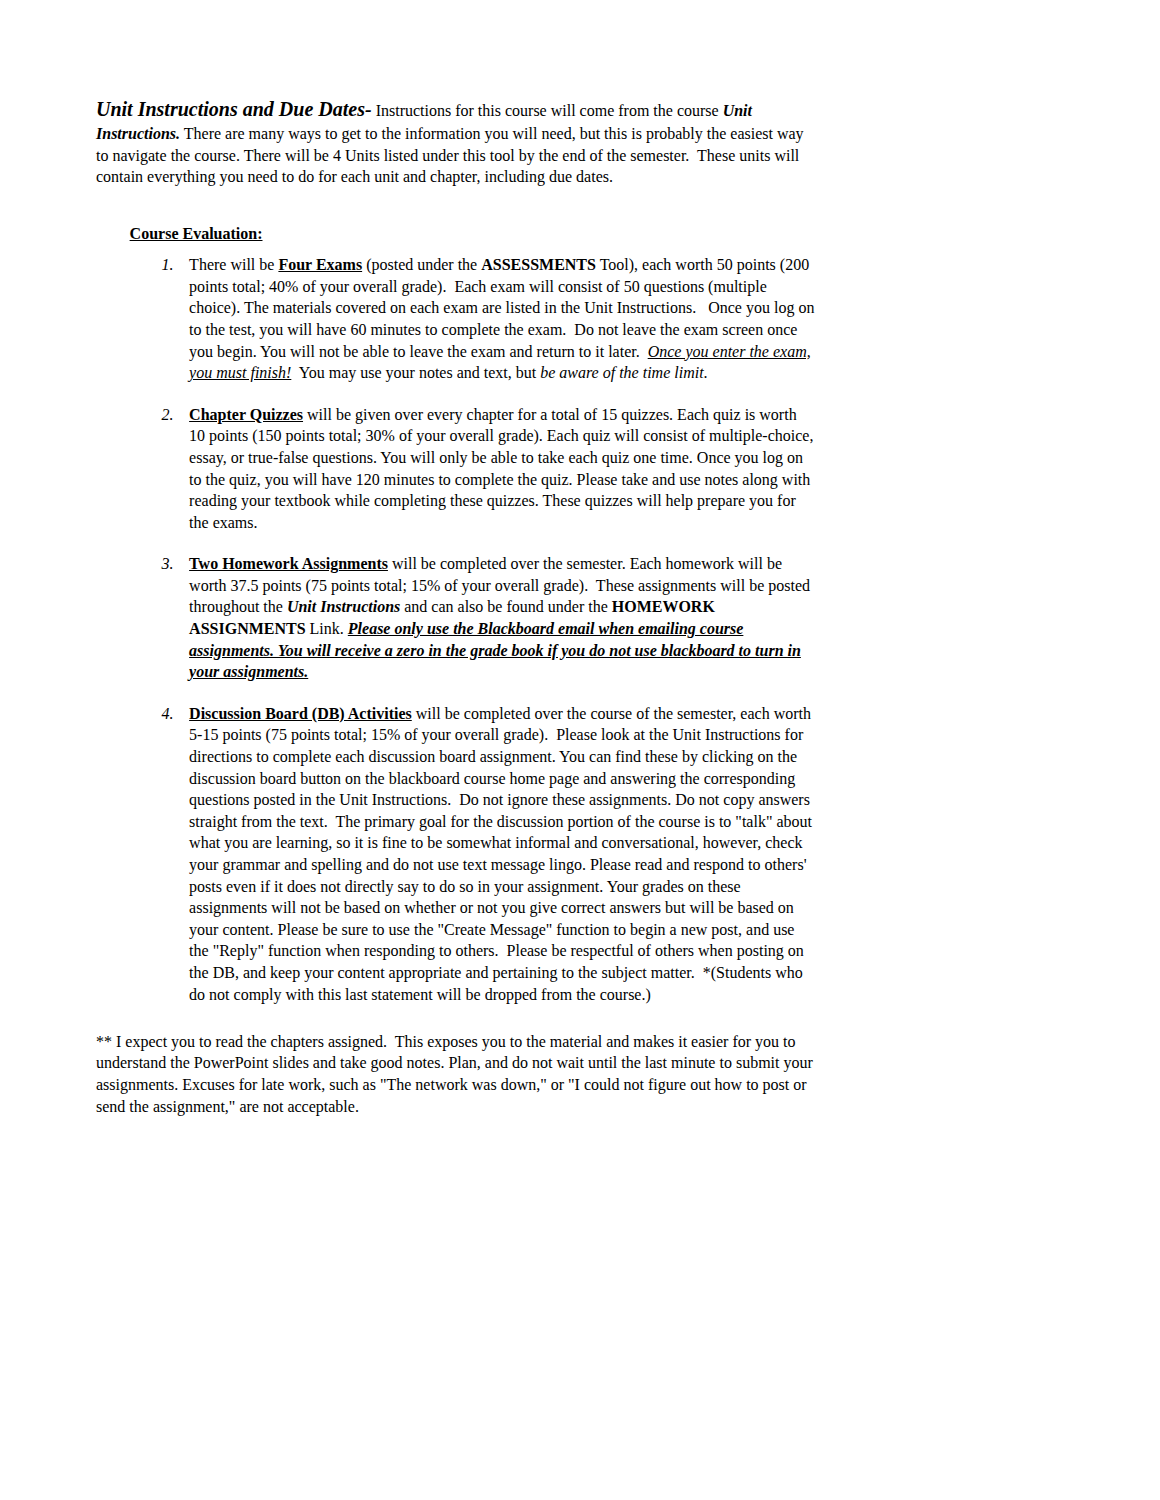Unit Instructions and Due Dates- Instructions for this course will come from the course Unit Instructions. There are many ways to get to the information you will need, but this is probably the easiest way to navigate the course. There will be 4 Units listed under this tool by the end of the semester. These units will contain everything you need to do for each unit and chapter, including due dates.
Course Evaluation:
There will be Four Exams (posted under the ASSESSMENTS Tool), each worth 50 points (200 points total; 40% of your overall grade). Each exam will consist of 50 questions (multiple choice). The materials covered on each exam are listed in the Unit Instructions. Once you log on to the test, you will have 60 minutes to complete the exam. Do not leave the exam screen once you begin. You will not be able to leave the exam and return to it later. Once you enter the exam, you must finish! You may use your notes and text, but be aware of the time limit.
Chapter Quizzes will be given over every chapter for a total of 15 quizzes. Each quiz is worth 10 points (150 points total; 30% of your overall grade). Each quiz will consist of multiple-choice, essay, or true-false questions. You will only be able to take each quiz one time. Once you log on to the quiz, you will have 120 minutes to complete the quiz. Please take and use notes along with reading your textbook while completing these quizzes. These quizzes will help prepare you for the exams.
Two Homework Assignments will be completed over the semester. Each homework will be worth 37.5 points (75 points total; 15% of your overall grade). These assignments will be posted throughout the Unit Instructions and can also be found under the HOMEWORK ASSIGNMENTS Link. Please only use the Blackboard email when emailing course assignments. You will receive a zero in the grade book if you do not use blackboard to turn in your assignments.
Discussion Board (DB) Activities will be completed over the course of the semester, each worth 5-15 points (75 points total; 15% of your overall grade). Please look at the Unit Instructions for directions to complete each discussion board assignment. You can find these by clicking on the discussion board button on the blackboard course home page and answering the corresponding questions posted in the Unit Instructions. Do not ignore these assignments. Do not copy answers straight from the text. The primary goal for the discussion portion of the course is to "talk" about what you are learning, so it is fine to be somewhat informal and conversational, however, check your grammar and spelling and do not use text message lingo. Please read and respond to others' posts even if it does not directly say to do so in your assignment. Your grades on these assignments will not be based on whether or not you give correct answers but will be based on your content. Please be sure to use the "Create Message" function to begin a new post, and use the "Reply" function when responding to others. Please be respectful of others when posting on the DB, and keep your content appropriate and pertaining to the subject matter. *(Students who do not comply with this last statement will be dropped from the course.)
** I expect you to read the chapters assigned. This exposes you to the material and makes it easier for you to understand the PowerPoint slides and take good notes. Plan, and do not wait until the last minute to submit your assignments. Excuses for late work, such as "The network was down," or "I could not figure out how to post or send the assignment," are not acceptable.